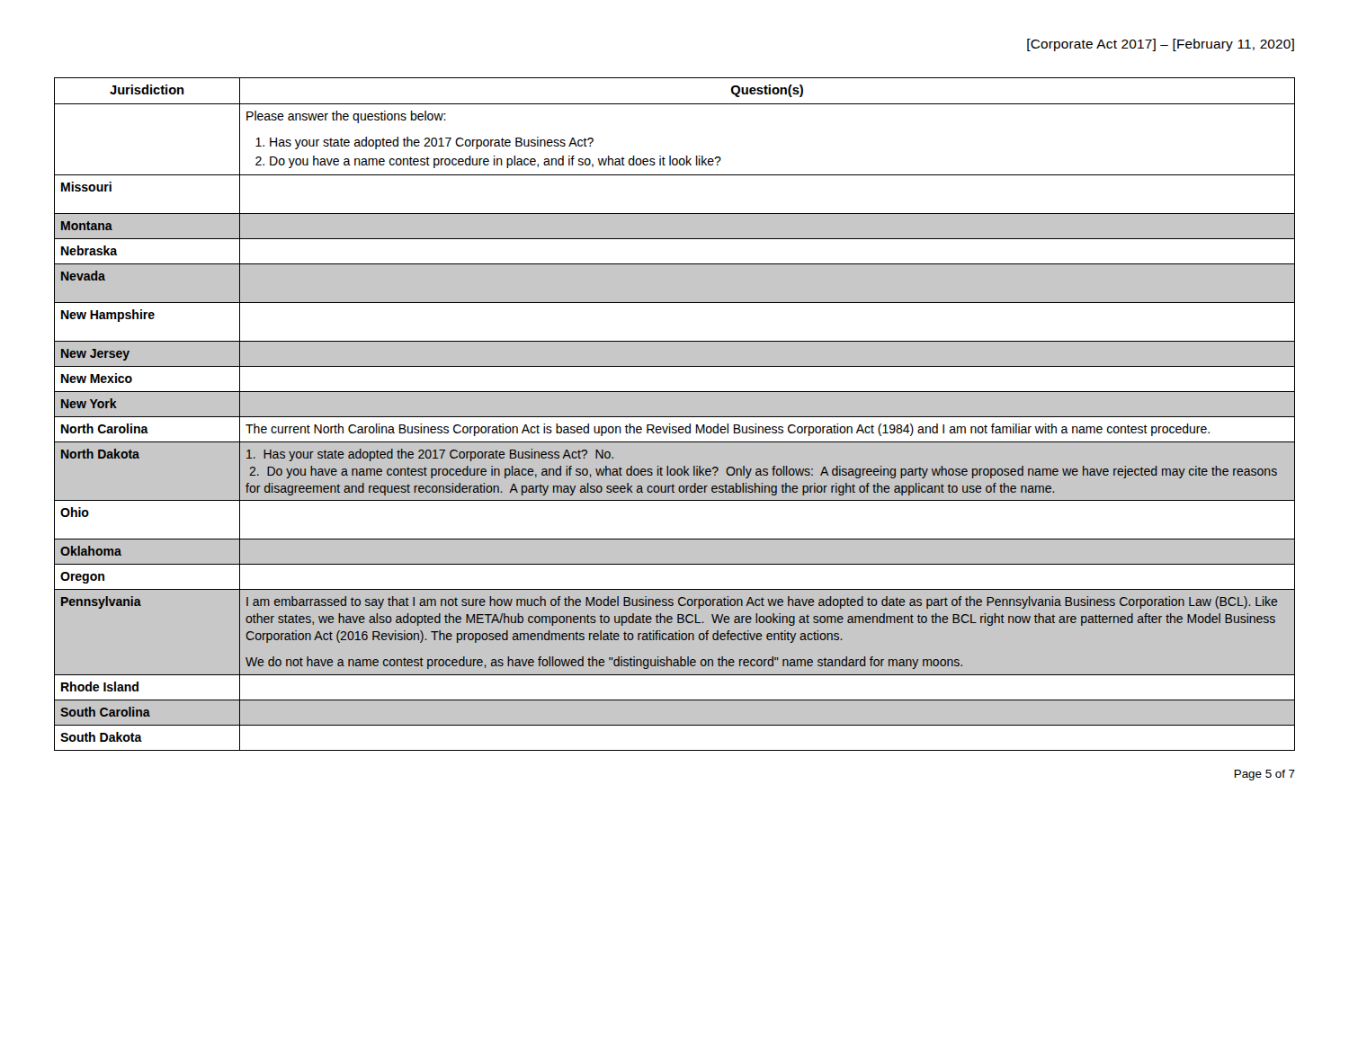[Corporate Act 2017] – [February 11, 2020]
| Jurisdiction | Question(s) |
| --- | --- |
| | Please answer the questions below: Has your state adopted the 2017 Corporate Business Act? Do you have a name contest procedure in place, and if so, what does it look like? |
| Missouri | |
| Montana | |
| Nebraska | |
| Nevada | |
| New Hampshire | |
| New Jersey | |
| New Mexico | |
| New York | |
| North Carolina | The current North Carolina Business Corporation Act is based upon the Revised Model Business Corporation Act (1984) and I am not familiar with a name contest procedure. |
| North Dakota | 1. Has your state adopted the 2017 Corporate Business Act? No. 2. Do you have a name contest procedure in place, and if so, what does it look like? Only as follows: A disagreeing party whose proposed name we have rejected may cite the reasons for disagreement and request reconsideration. A party may also seek a court order establishing the prior right of the applicant to use of the name. |
| Ohio | |
| Oklahoma | |
| Oregon | |
| Pennsylvania | I am embarrassed to say that I am not sure how much of the Model Business Corporation Act we have adopted to date as part of the Pennsylvania Business Corporation Law (BCL). Like other states, we have also adopted the META/hub components to update the BCL. We are looking at some amendment to the BCL right now that are patterned after the Model Business Corporation Act (2016 Revision). The proposed amendments relate to ratification of defective entity actions. We do not have a name contest procedure, as have followed the "distinguishable on the record" name standard for many moons. |
| Rhode Island | |
| South Carolina | |
| South Dakota | |
Page 5 of 7